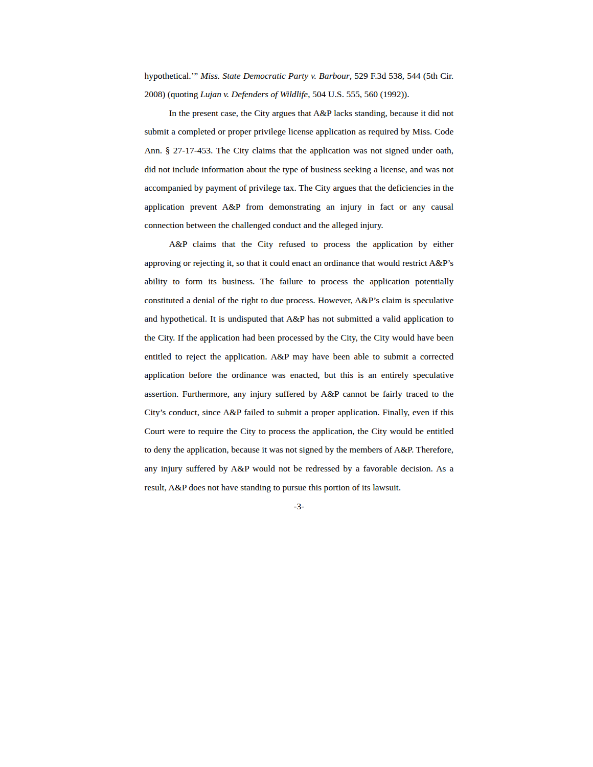hypothetical.’” Miss. State Democratic Party v. Barbour, 529 F.3d 538, 544 (5th Cir. 2008) (quoting Lujan v. Defenders of Wildlife, 504 U.S. 555, 560 (1992)).
In the present case, the City argues that A&P lacks standing, because it did not submit a completed or proper privilege license application as required by Miss. Code Ann. § 27-17-453. The City claims that the application was not signed under oath, did not include information about the type of business seeking a license, and was not accompanied by payment of privilege tax. The City argues that the deficiencies in the application prevent A&P from demonstrating an injury in fact or any causal connection between the challenged conduct and the alleged injury.
A&P claims that the City refused to process the application by either approving or rejecting it, so that it could enact an ordinance that would restrict A&P’s ability to form its business. The failure to process the application potentially constituted a denial of the right to due process. However, A&P’s claim is speculative and hypothetical. It is undisputed that A&P has not submitted a valid application to the City. If the application had been processed by the City, the City would have been entitled to reject the application. A&P may have been able to submit a corrected application before the ordinance was enacted, but this is an entirely speculative assertion. Furthermore, any injury suffered by A&P cannot be fairly traced to the City’s conduct, since A&P failed to submit a proper application. Finally, even if this Court were to require the City to process the application, the City would be entitled to deny the application, because it was not signed by the members of A&P. Therefore, any injury suffered by A&P would not be redressed by a favorable decision. As a result, A&P does not have standing to pursue this portion of its lawsuit.
-3-